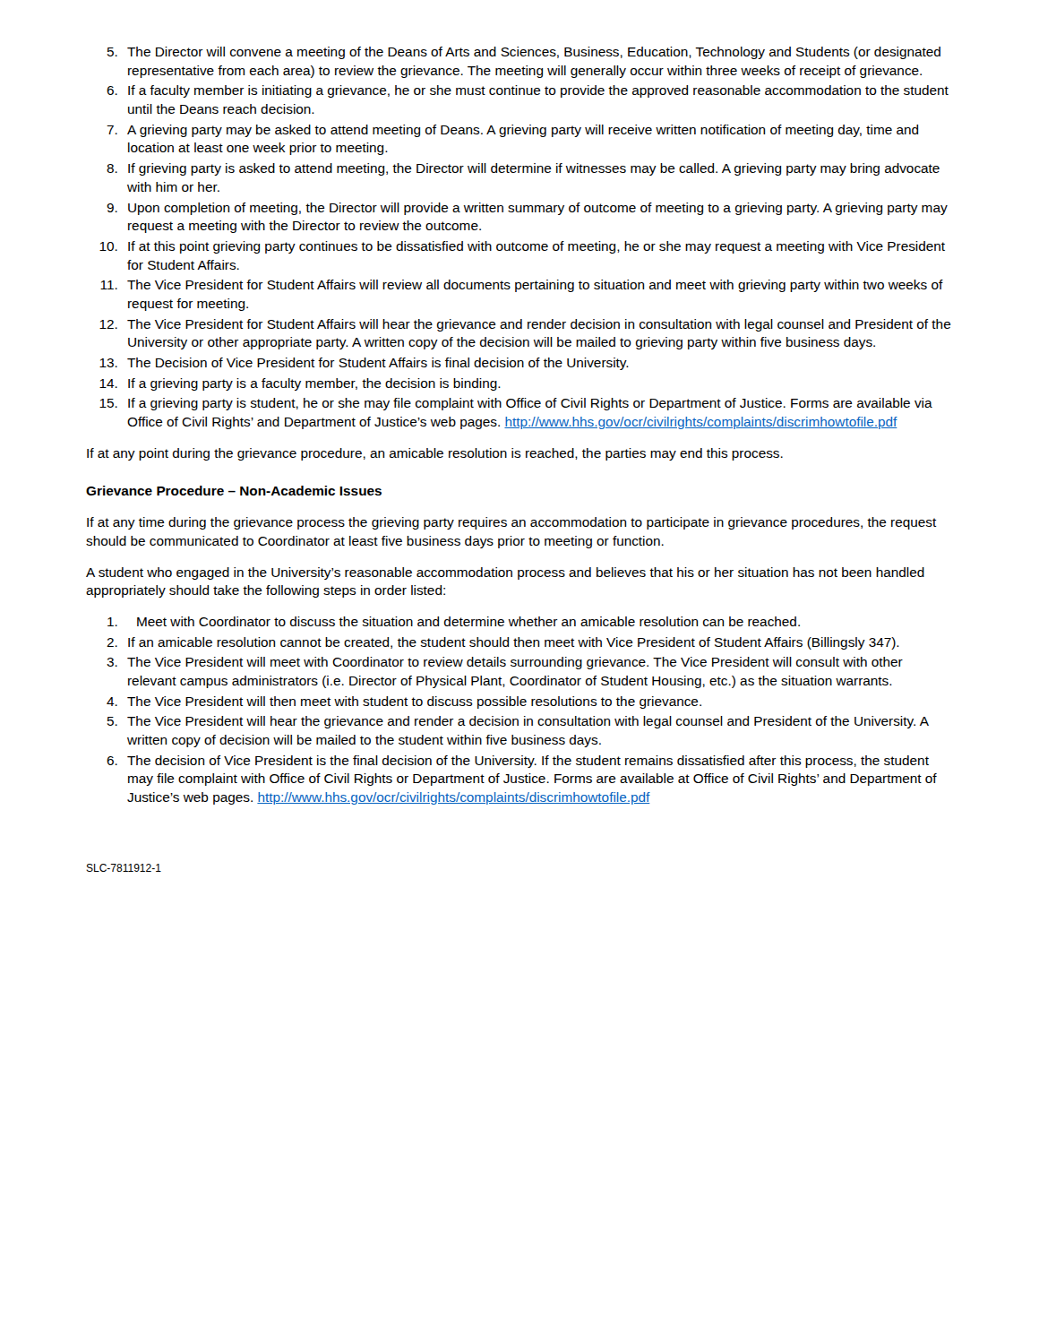The Director will convene a meeting of the Deans of Arts and Sciences, Business, Education, Technology and Students (or designated representative from each area) to review the grievance. The meeting will generally occur within three weeks of receipt of grievance.
If a faculty member is initiating a grievance, he or she must continue to provide the approved reasonable accommodation to the student until the Deans reach decision.
A grieving party may be asked to attend meeting of Deans. A grieving party will receive written notification of meeting day, time and location at least one week prior to meeting.
If grieving party is asked to attend meeting, the Director will determine if witnesses may be called. A grieving party may bring advocate with him or her.
Upon completion of meeting, the Director will provide a written summary of outcome of meeting to a grieving party. A grieving party may request a meeting with the Director to review the outcome.
If at this point grieving party continues to be dissatisfied with outcome of meeting, he or she may request a meeting with Vice President for Student Affairs.
The Vice President for Student Affairs will review all documents pertaining to situation and meet with grieving party within two weeks of request for meeting.
The Vice President for Student Affairs will hear the grievance and render decision in consultation with legal counsel and President of the University or other appropriate party. A written copy of the decision will be mailed to grieving party within five business days.
The Decision of Vice President for Student Affairs is final decision of the University.
If a grieving party is a faculty member, the decision is binding.
If a grieving party is student, he or she may file complaint with Office of Civil Rights or Department of Justice. Forms are available via Office of Civil Rights’ and Department of Justice’s web pages. http://www.hhs.gov/ocr/civilrights/complaints/discrimhowtofile.pdf
If at any point during the grievance procedure, an amicable resolution is reached, the parties may end this process.
Grievance Procedure – Non-Academic Issues
If at any time during the grievance process the grieving party requires an accommodation to participate in grievance procedures, the request should be communicated to Coordinator at least five business days prior to meeting or function.
A student who engaged in the University’s reasonable accommodation process and believes that his or her situation has not been handled appropriately should take the following steps in order listed:
Meet with Coordinator to discuss the situation and determine whether an amicable resolution can be reached.
If an amicable resolution cannot be created, the student should then meet with Vice President of Student Affairs (Billingsly 347).
The Vice President will meet with Coordinator to review details surrounding grievance. The Vice President will consult with other relevant campus administrators (i.e. Director of Physical Plant, Coordinator of Student Housing, etc.) as the situation warrants.
The Vice President will then meet with student to discuss possible resolutions to the grievance.
The Vice President will hear the grievance and render a decision in consultation with legal counsel and President of the University. A written copy of decision will be mailed to the student within five business days.
The decision of Vice President is the final decision of the University. If the student remains dissatisfied after this process, the student may file complaint with Office of Civil Rights or Department of Justice. Forms are available at Office of Civil Rights’ and Department of Justice’s web pages. http://www.hhs.gov/ocr/civilrights/complaints/discrimhowtofile.pdf
SLC-7811912-1